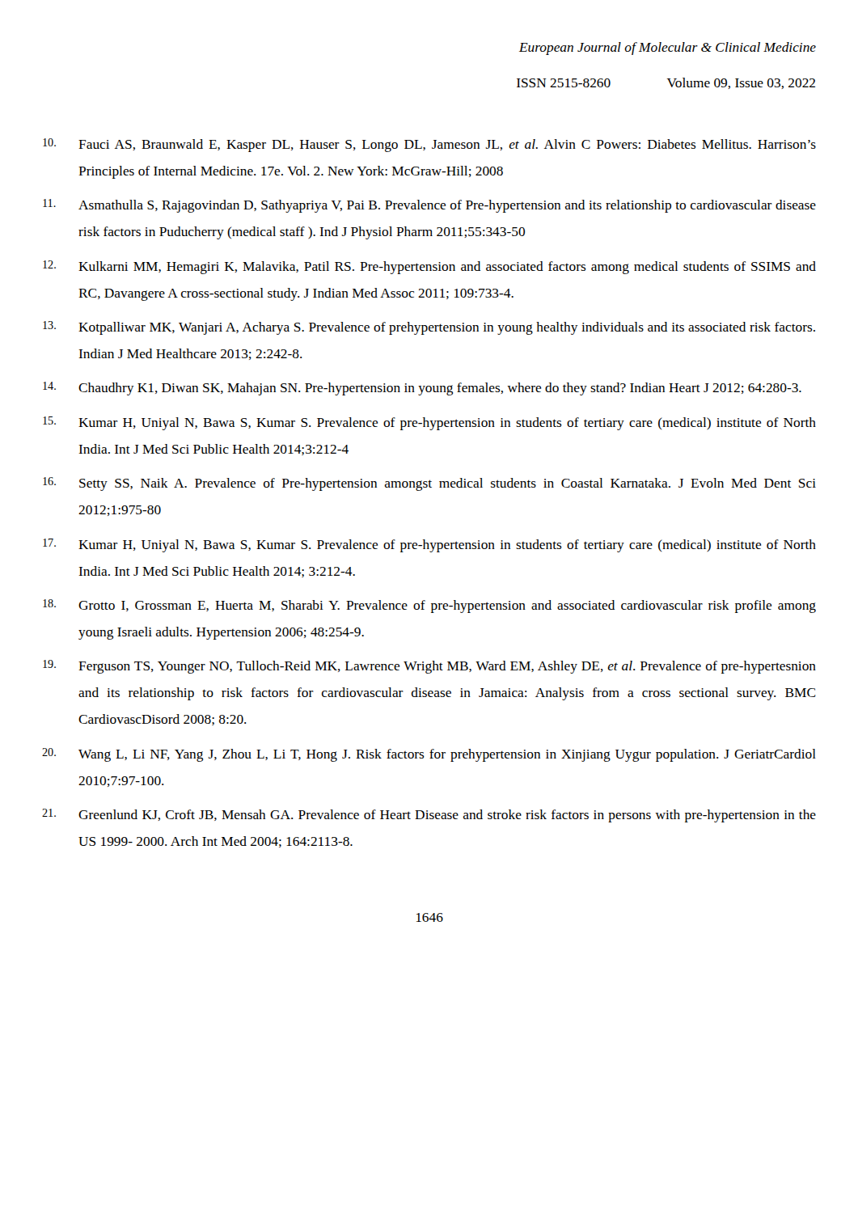European Journal of Molecular & Clinical Medicine
ISSN 2515-8260 Volume 09, Issue 03, 2022
Fauci AS, Braunwald E, Kasper DL, Hauser S, Longo DL, Jameson JL, et al. Alvin C Powers: Diabetes Mellitus. Harrison’s Principles of Internal Medicine. 17e. Vol. 2. New York: McGraw-Hill; 2008
Asmathulla S, Rajagovindan D, Sathyapriya V, Pai B. Prevalence of Pre-hypertension and its relationship to cardiovascular disease risk factors in Puducherry (medical staff ). Ind J Physiol Pharm 2011;55:343-50
Kulkarni MM, Hemagiri K, Malavika, Patil RS. Pre-hypertension and associated factors among medical students of SSIMS and RC, Davangere A cross-sectional study. J Indian Med Assoc 2011; 109:733-4.
Kotpalliwar MK, Wanjari A, Acharya S. Prevalence of prehypertension in young healthy individuals and its associated risk factors. Indian J Med Healthcare 2013; 2:242-8.
Chaudhry K1, Diwan SK, Mahajan SN. Pre-hypertension in young females, where do they stand? Indian Heart J 2012; 64:280-3.
Kumar H, Uniyal N, Bawa S, Kumar S. Prevalence of pre-hypertension in students of tertiary care (medical) institute of North India. Int J Med Sci Public Health 2014;3:212-4
Setty SS, Naik A. Prevalence of Pre-hypertension amongst medical students in Coastal Karnataka. J Evoln Med Dent Sci 2012;1:975-80
Kumar H, Uniyal N, Bawa S, Kumar S. Prevalence of pre-hypertension in students of tertiary care (medical) institute of North India. Int J Med Sci Public Health 2014; 3:212-4.
Grotto I, Grossman E, Huerta M, Sharabi Y. Prevalence of pre-hypertension and associated cardiovascular risk profile among young Israeli adults. Hypertension 2006; 48:254-9.
Ferguson TS, Younger NO, Tulloch-Reid MK, Lawrence Wright MB, Ward EM, Ashley DE, et al. Prevalence of pre-hypertesnion and its relationship to risk factors for cardiovascular disease in Jamaica: Analysis from a cross sectional survey. BMC CardiovascDisord 2008; 8:20.
Wang L, Li NF, Yang J, Zhou L, Li T, Hong J. Risk factors for prehypertension in Xinjiang Uygur population. J GeriatrCardiol 2010;7:97-100.
Greenlund KJ, Croft JB, Mensah GA. Prevalence of Heart Disease and stroke risk factors in persons with pre-hypertension in the US 1999- 2000. Arch Int Med 2004; 164:2113-8.
1646